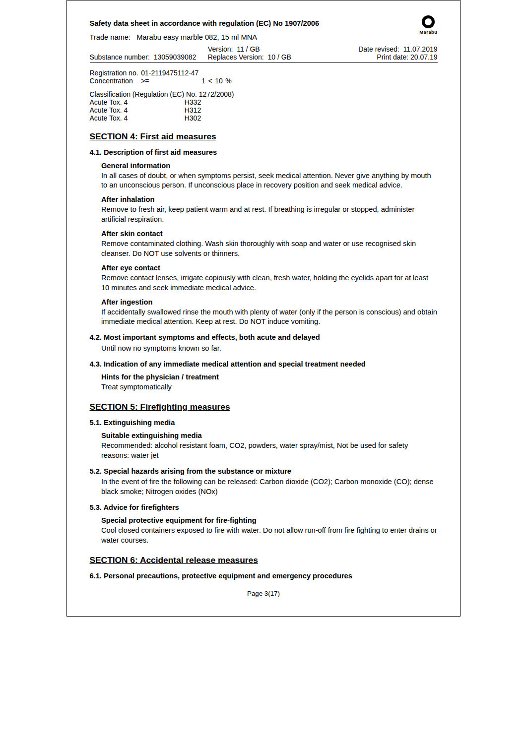Marabu
Safety data sheet in accordance with regulation (EC) No 1907/2006
Trade name: Marabu easy marble 082, 15 ml MNA
| | Version: 11 / GB | Date revised: 11.07.2019 |
| Substance number: 13059039082 | Replaces Version: 10 / GB | Print date: 20.07.19 |
| Registration no. | 01-2119475112-47 | | | | |
| Concentration | >= | 1 | < | 10 | % |
| Classification (Regulation (EC) No. 1272/2008) |
| Acute Tox. 4 | H332 |
| Acute Tox. 4 | H312 |
| Acute Tox. 4 | H302 |
SECTION 4: First aid measures
4.1. Description of first aid measures
General information
In all cases of doubt, or when symptoms persist, seek medical attention. Never give anything by mouth to an unconscious person. If unconscious place in recovery position and seek medical advice.
After inhalation
Remove to fresh air, keep patient warm and at rest. If breathing is irregular or stopped, administer artificial respiration.
After skin contact
Remove contaminated clothing. Wash skin thoroughly with soap and water or use recognised skin cleanser. Do NOT use solvents or thinners.
After eye contact
Remove contact lenses, irrigate copiously with clean, fresh water, holding the eyelids apart for at least 10 minutes and seek immediate medical advice.
After ingestion
If accidentally swallowed rinse the mouth with plenty of water (only if the person is conscious) and obtain immediate medical attention. Keep at rest. Do NOT induce vomiting.
4.2. Most important symptoms and effects, both acute and delayed
Until now no symptoms known so far.
4.3. Indication of any immediate medical attention and special treatment needed
Hints for the physician / treatment
Treat symptomatically
SECTION 5: Firefighting measures
5.1. Extinguishing media
Suitable extinguishing media
Recommended: alcohol resistant foam, CO2, powders, water spray/mist, Not be used for safety reasons: water jet
5.2. Special hazards arising from the substance or mixture
In the event of fire the following can be released: Carbon dioxide (CO2); Carbon monoxide (CO); dense black smoke; Nitrogen oxides (NOx)
5.3. Advice for firefighters
Special protective equipment for fire-fighting
Cool closed containers exposed to fire with water. Do not allow run-off from fire fighting to enter drains or water courses.
SECTION 6: Accidental release measures
6.1. Personal precautions, protective equipment and emergency procedures
Page 3(17)